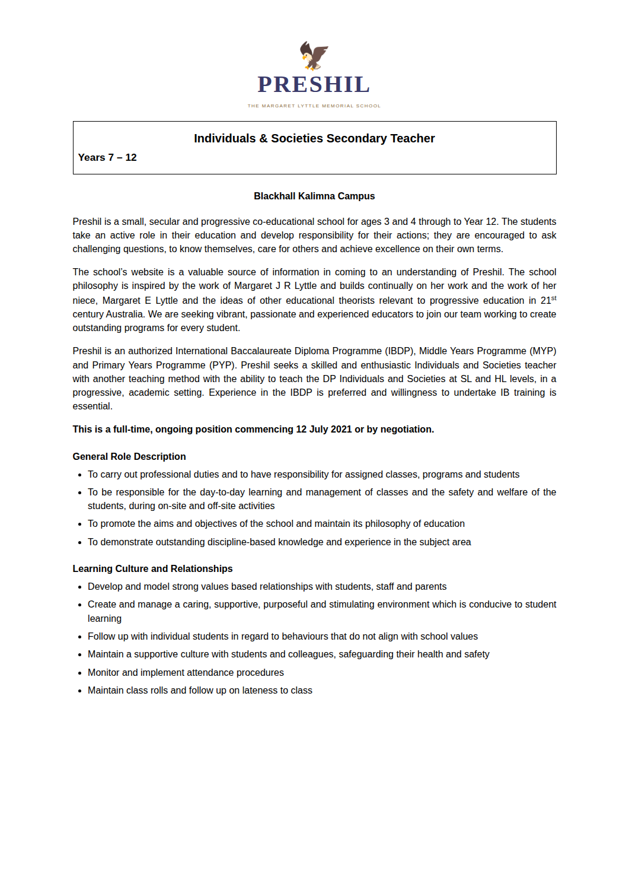🦅
PRESHIL
THE MARGARET LYTTLE MEMORIAL SCHOOL
Individuals & Societies Secondary Teacher
Years 7 – 12
Blackhall Kalimna Campus
Preshil is a small, secular and progressive co-educational school for ages 3 and 4 through to Year 12. The students take an active role in their education and develop responsibility for their actions; they are encouraged to ask challenging questions, to know themselves, care for others and achieve excellence on their own terms.
The school’s website is a valuable source of information in coming to an understanding of Preshil. The school philosophy is inspired by the work of Margaret J R Lyttle and builds continually on her work and the work of her niece, Margaret E Lyttle and the ideas of other educational theorists relevant to progressive education in 21st century Australia. We are seeking vibrant, passionate and experienced educators to join our team working to create outstanding programs for every student.
Preshil is an authorized International Baccalaureate Diploma Programme (IBDP), Middle Years Programme (MYP) and Primary Years Programme (PYP). Preshil seeks a skilled and enthusiastic Individuals and Societies teacher with another teaching method with the ability to teach the DP Individuals and Societies at SL and HL levels, in a progressive, academic setting. Experience in the IBDP is preferred and willingness to undertake IB training is essential.
This is a full-time, ongoing position commencing 12 July 2021 or by negotiation.
General Role Description
To carry out professional duties and to have responsibility for assigned classes, programs and students
To be responsible for the day-to-day learning and management of classes and the safety and welfare of the students, during on-site and off-site activities
To promote the aims and objectives of the school and maintain its philosophy of education
To demonstrate outstanding discipline-based knowledge and experience in the subject area
Learning Culture and Relationships
Develop and model strong values based relationships with students, staff and parents
Create and manage a caring, supportive, purposeful and stimulating environment which is conducive to student learning
Follow up with individual students in regard to behaviours that do not align with school values
Maintain a supportive culture with students and colleagues, safeguarding their health and safety
Monitor and implement attendance procedures
Maintain class rolls and follow up on lateness to class